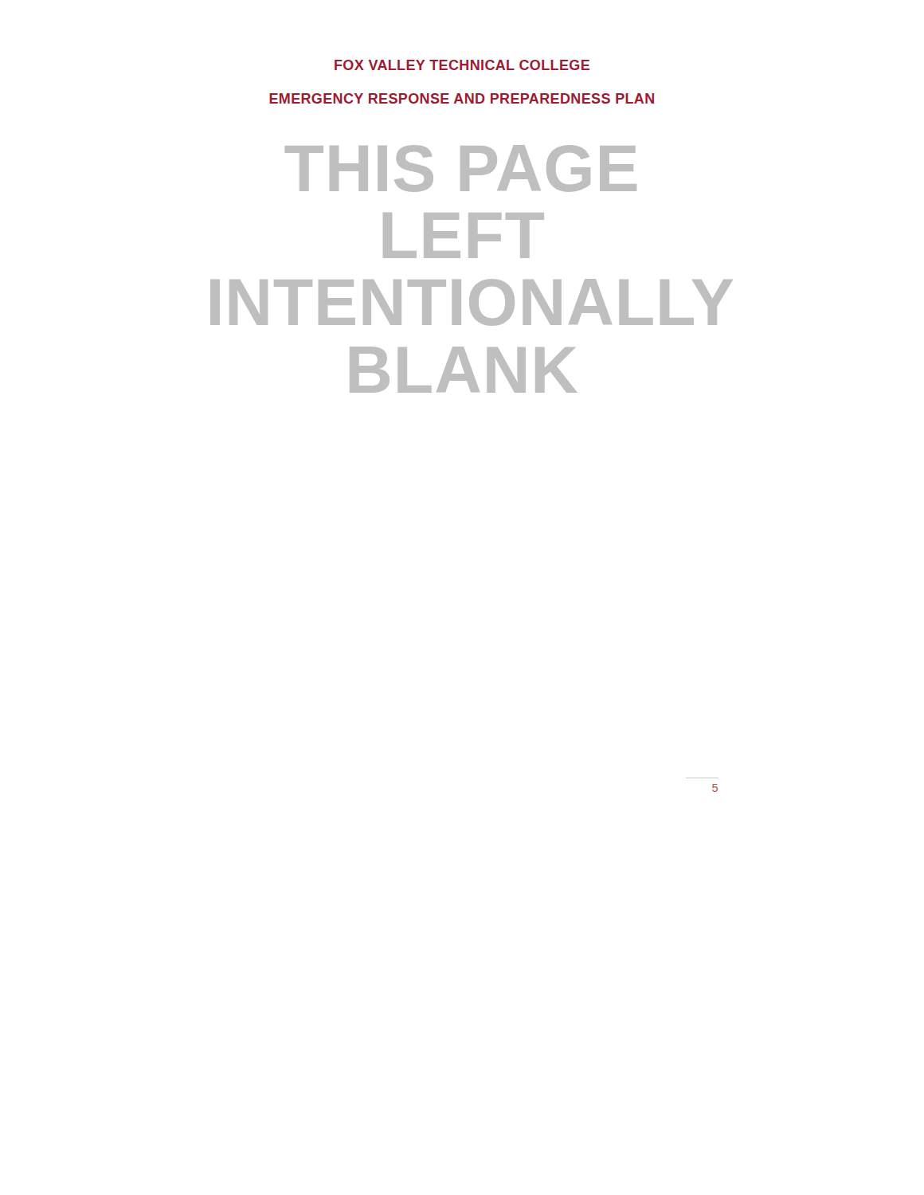FOX VALLEY TECHNICAL COLLEGE
EMERGENCY RESPONSE AND PREPAREDNESS PLAN
THIS PAGE LEFT INTENTIONALLY BLANK
5